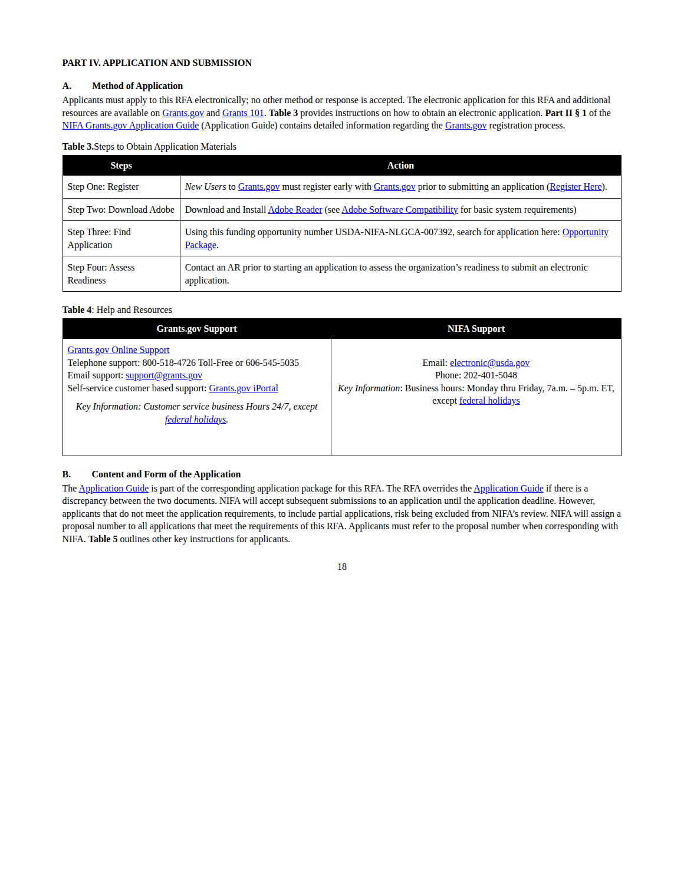PART IV. APPLICATION AND SUBMISSION
A. Method of Application
Applicants must apply to this RFA electronically; no other method or response is accepted. The electronic application for this RFA and additional resources are available on Grants.gov and Grants 101. Table 3 provides instructions on how to obtain an electronic application. Part II § 1 of the NIFA Grants.gov Application Guide (Application Guide) contains detailed information regarding the Grants.gov registration process.
Table 3. Steps to Obtain Application Materials
| Steps | Action |
| --- | --- |
| Step One: Register | New Users to Grants.gov must register early with Grants.gov prior to submitting an application ( Register Here ). |
| Step Two: Download Adobe | Download and Install Adobe Reader (see Adobe Software Compatibility for basic system requirements) |
| Step Three: Find Application | Using this funding opportunity number USDA-NIFA-NLGCA-007392, search for application here: Opportunity Package . |
| Step Four: Assess Readiness | Contact an AR prior to starting an application to assess the organization’s readiness to submit an electronic application. |
Table 4: Help and Resources
| Grants.gov Support | NIFA Support |
| --- | --- |
| Grants.gov Online Support Telephone support: 800-518-4726 Toll-Free or 606-545-5035 Email support: support@grants.gov Self-service customer based support: Grants.gov iPortal Key Information: Customer service business Hours 24/7, except federal holidays . | Email: electronic@usda.gov Phone: 202-401-5048 Key Information : Business hours: Monday thru Friday, 7a.m. – 5p.m. ET, except federal holidays |
B. Content and Form of the Application
The Application Guide is part of the corresponding application package for this RFA. The RFA overrides the Application Guide if there is a discrepancy between the two documents. NIFA will accept subsequent submissions to an application until the application deadline. However, applicants that do not meet the application requirements, to include partial applications, risk being excluded from NIFA’s review. NIFA will assign a proposal number to all applications that meet the requirements of this RFA. Applicants must refer to the proposal number when corresponding with NIFA. Table 5 outlines other key instructions for applicants.
18